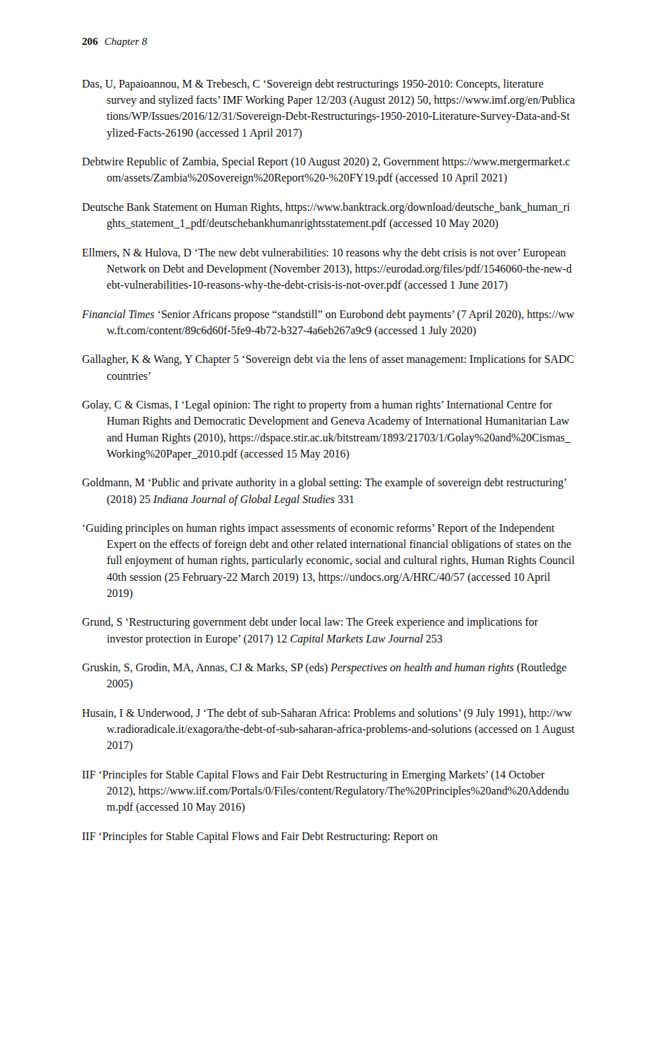206 Chapter 8
Das, U, Papaioannou, M & Trebesch, C ‘Sovereign debt restructurings 1950-2010: Concepts, literature survey and stylized facts’ IMF Working Paper 12/203 (August 2012) 50, https://www.imf.org/en/Publications/WP/Issues/2016/12/31/Sovereign-Debt-Restructurings-1950-2010-Literature-Survey-Data-and-Stylized-Facts-26190 (accessed 1 April 2017)
Debtwire Republic of Zambia, Special Report (10 August 2020) 2, Government https://www.mergermarket.com/assets/Zambia%20Sovereign%20Report%20-%20FY19.pdf (accessed 10 April 2021)
Deutsche Bank Statement on Human Rights, https://www.banktrack.org/download/deutsche_bank_human_rights_statement_1_pdf/deutschebankhumanrightsstatement.pdf (accessed 10 May 2020)
Ellmers, N & Hulova, D ‘The new debt vulnerabilities: 10 reasons why the debt crisis is not over’ European Network on Debt and Development (November 2013), https://eurodad.org/files/pdf/1546060-the-new-debt-vulnerabilities-10-reasons-why-the-debt-crisis-is-not-over.pdf (accessed 1 June 2017)
Financial Times ‘Senior Africans propose “standstill” on Eurobond debt payments’ (7 April 2020), https://www.ft.com/content/89c6d60f-5fe9-4b72-b327-4a6eb267a9c9 (accessed 1 July 2020)
Gallagher, K & Wang, Y Chapter 5 ‘Sovereign debt via the lens of asset management: Implications for SADC countries’
Golay, C & Cismas, I ‘Legal opinion: The right to property from a human rights’ International Centre for Human Rights and Democratic Development and Geneva Academy of International Humanitarian Law and Human Rights (2010), https://dspace.stir.ac.uk/bitstream/1893/21703/1/Golay%20and%20Cismas_Working%20Paper_2010.pdf (accessed 15 May 2016)
Goldmann, M ‘Public and private authority in a global setting: The example of sovereign debt restructuring’ (2018) 25 Indiana Journal of Global Legal Studies 331
‘Guiding principles on human rights impact assessments of economic reforms’ Report of the Independent Expert on the effects of foreign debt and other related international financial obligations of states on the full enjoyment of human rights, particularly economic, social and cultural rights, Human Rights Council 40th session (25 February-22 March 2019) 13, https://undocs.org/A/HRC/40/57 (accessed 10 April 2019)
Grund, S ‘Restructuring government debt under local law: The Greek experience and implications for investor protection in Europe’ (2017) 12 Capital Markets Law Journal 253
Gruskin, S, Grodin, MA, Annas, CJ & Marks, SP (eds) Perspectives on health and human rights (Routledge 2005)
Husain, I & Underwood, J ‘The debt of sub-Saharan Africa: Problems and solutions’ (9 July 1991), http://www.radioradicale.it/exagora/the-debt-of-sub-saharan-africa-problems-and-solutions (accessed on 1 August 2017)
IIF ‘Principles for Stable Capital Flows and Fair Debt Restructuring in Emerging Markets’ (14 October 2012), https://www.iif.com/Portals/0/Files/content/Regulatory/The%20Principles%20and%20Addendum.pdf (accessed 10 May 2016)
IIF ‘Principles for Stable Capital Flows and Fair Debt Restructuring: Report on